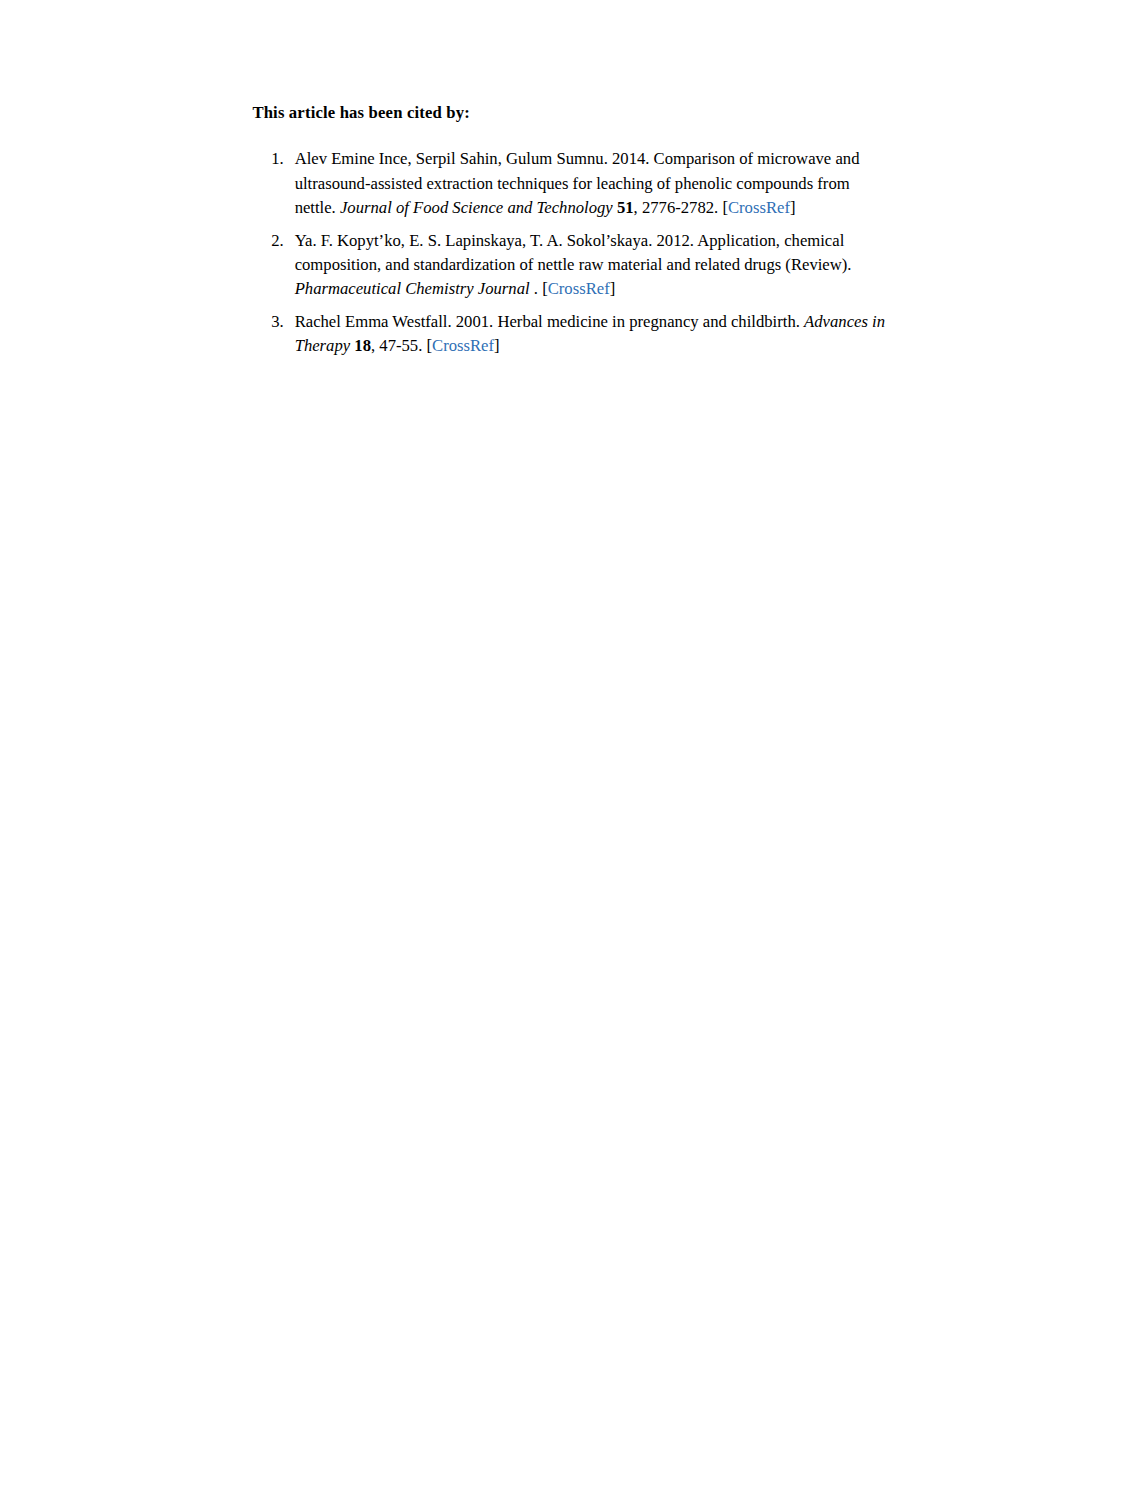This article has been cited by:
Alev Emine Ince, Serpil Sahin, Gulum Sumnu. 2014. Comparison of microwave and ultrasound-assisted extraction techniques for leaching of phenolic compounds from nettle. Journal of Food Science and Technology 51, 2776-2782. [CrossRef]
Ya. F. Kopyt’ko, E. S. Lapinskaya, T. A. Sokol’skaya. 2012. Application, chemical composition, and standardization of nettle raw material and related drugs (Review). Pharmaceutical Chemistry Journal . [CrossRef]
Rachel Emma Westfall. 2001. Herbal medicine in pregnancy and childbirth. Advances in Therapy 18, 47-55. [CrossRef]